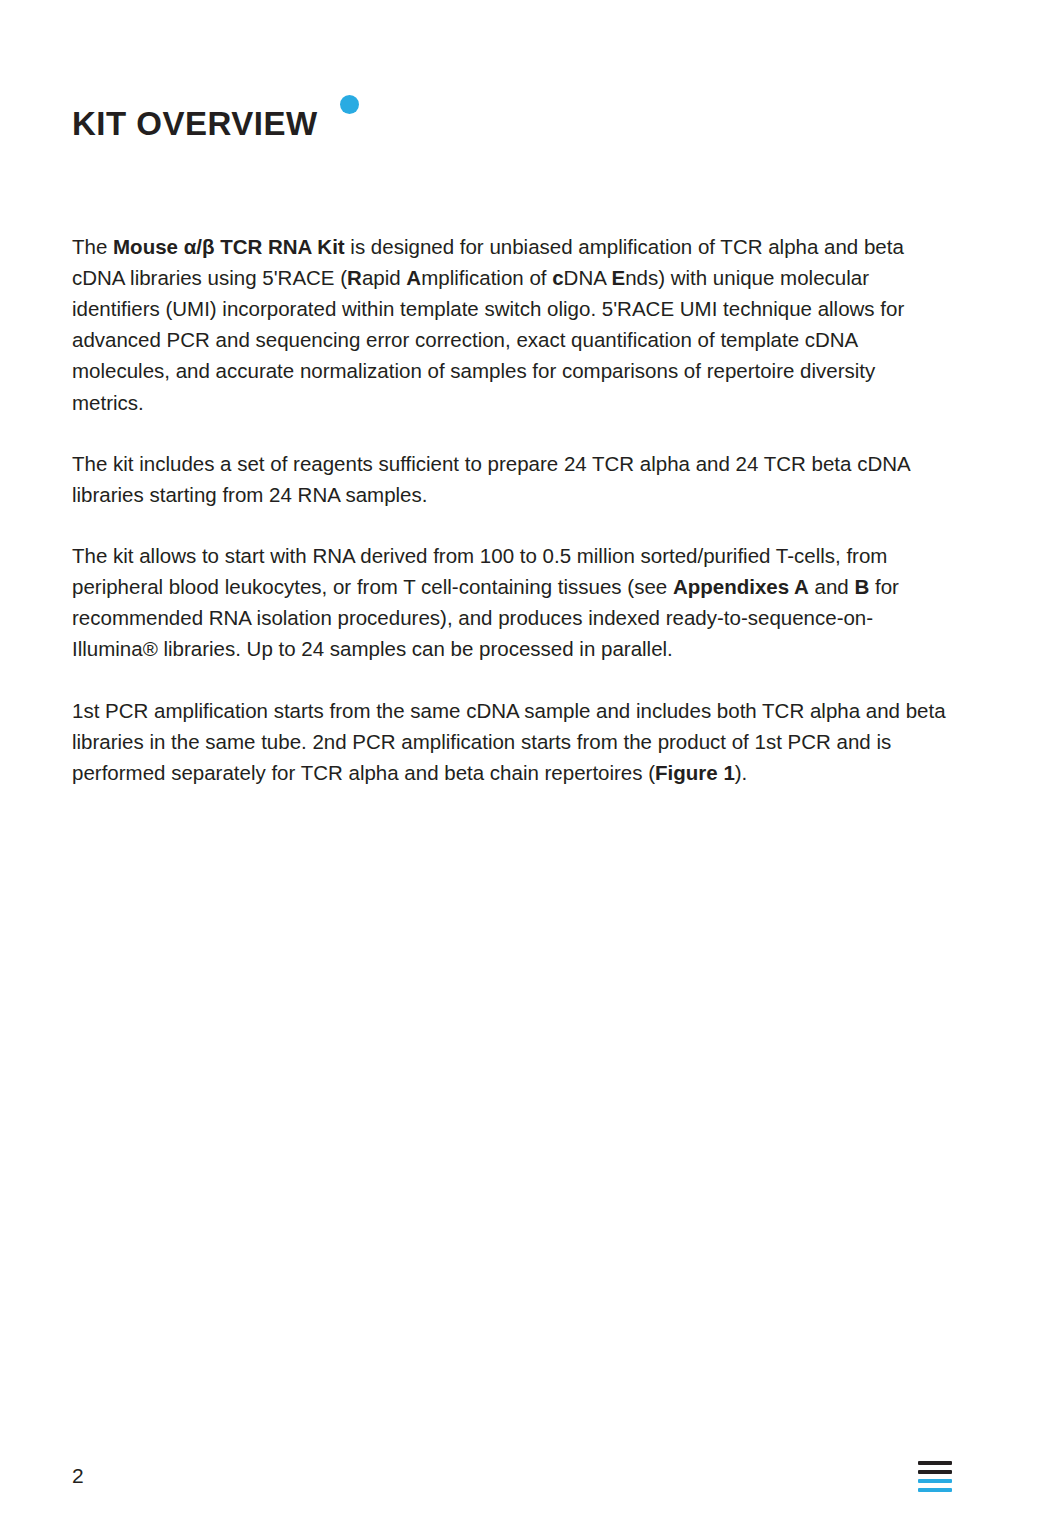KIT OVERVIEW
The Mouse α/β TCR RNA Kit is designed for unbiased amplification of TCR alpha and beta cDNA libraries using 5'RACE (Rapid Amplification of c DNA Ends) with unique molecular identifiers (UMI) incorporated within template switch oligo. 5'RACE UMI technique allows for advanced PCR and sequencing error correction, exact quantification of template cDNA molecules, and accurate normalization of samples for comparisons of repertoire diversity metrics.
The kit includes a set of reagents sufficient to prepare 24 TCR alpha and 24 TCR beta cDNA libraries starting from 24 RNA samples.
The kit allows to start with RNA derived from 100 to 0.5 million sorted/purified T-cells, from peripheral blood leukocytes, or from T cell-containing tissues (see Appendixes A and B for recommended RNA isolation procedures), and produces indexed ready-to-sequence-on-Illumina® libraries. Up to 24 samples can be processed in parallel.
1st PCR amplification starts from the same cDNA sample and includes both TCR alpha and beta libraries in the same tube. 2nd PCR amplification starts from the product of 1st PCR and is performed separately for TCR alpha and beta chain repertoires (Figure 1).
2